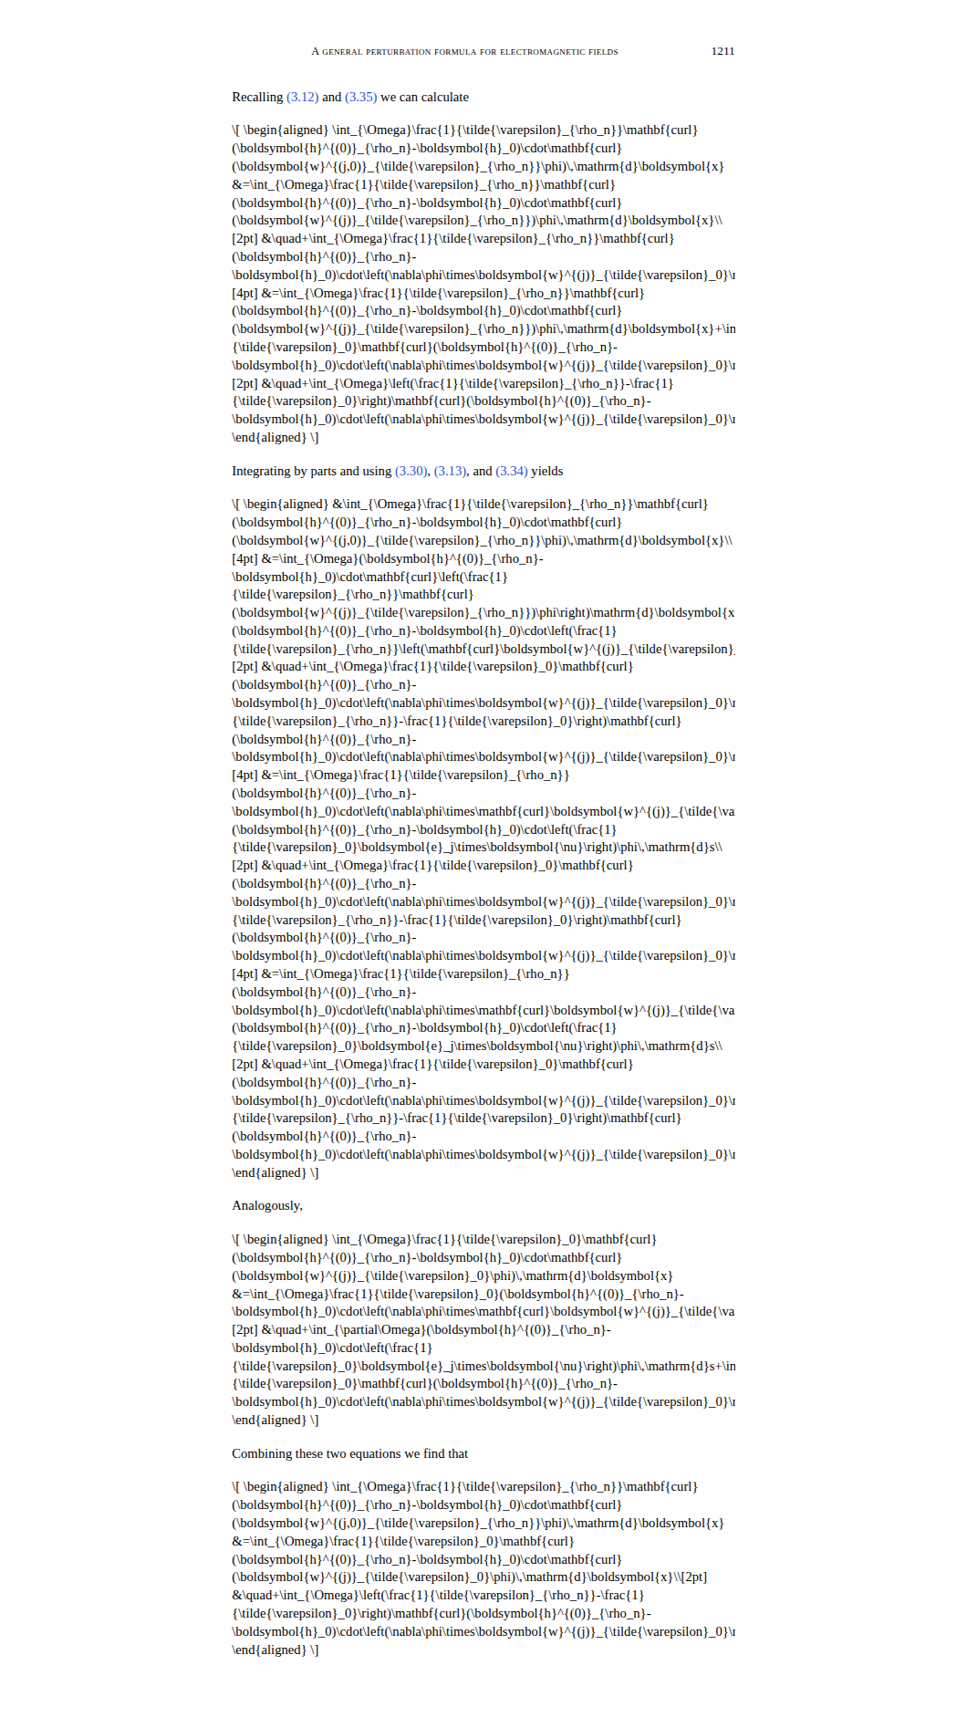A general perturbation formula for electromagnetic fields 1211
Recalling (3.12) and (3.35) we can calculate
\[ \begin{aligned} \int_{\Omega}\frac{1}{\tilde{\varepsilon}_{\rho_n}}\mathbf{curl}(\boldsymbol{h}^{(0)}_{\rho_n}-\boldsymbol{h}_0)\cdot\mathbf{curl}(\boldsymbol{w}^{(j,0)}_{\tilde{\varepsilon}_{\rho_n}}\phi)\,\mathrm{d}\boldsymbol{x} &=\int_{\Omega}\frac{1}{\tilde{\varepsilon}_{\rho_n}}\mathbf{curl}(\boldsymbol{h}^{(0)}_{\rho_n}-\boldsymbol{h}_0)\cdot\mathbf{curl}(\boldsymbol{w}^{(j)}_{\tilde{\varepsilon}_{\rho_n}})\phi\,\mathrm{d}\boldsymbol{x}\\[2pt] &\quad+\int_{\Omega}\frac{1}{\tilde{\varepsilon}_{\rho_n}}\mathbf{curl}(\boldsymbol{h}^{(0)}_{\rho_n}-\boldsymbol{h}_0)\cdot\left(\nabla\phi\times\boldsymbol{w}^{(j)}_{\tilde{\varepsilon}_0}\right)\mathrm{d}\boldsymbol{x}+o(|D_{\rho_n}|)\\[4pt] &=\int_{\Omega}\frac{1}{\tilde{\varepsilon}_{\rho_n}}\mathbf{curl}(\boldsymbol{h}^{(0)}_{\rho_n}-\boldsymbol{h}_0)\cdot\mathbf{curl}(\boldsymbol{w}^{(j)}_{\tilde{\varepsilon}_{\rho_n}})\phi\,\mathrm{d}\boldsymbol{x}+\int_{\Omega}\frac{1}{\tilde{\varepsilon}_0}\mathbf{curl}(\boldsymbol{h}^{(0)}_{\rho_n}-\boldsymbol{h}_0)\cdot\left(\nabla\phi\times\boldsymbol{w}^{(j)}_{\tilde{\varepsilon}_0}\right)\mathrm{d}\boldsymbol{x}\\[2pt] &\quad+\int_{\Omega}\left(\frac{1}{\tilde{\varepsilon}_{\rho_n}}-\frac{1}{\tilde{\varepsilon}_0}\right)\mathbf{curl}(\boldsymbol{h}^{(0)}_{\rho_n}-\boldsymbol{h}_0)\cdot\left(\nabla\phi\times\boldsymbol{w}^{(j)}_{\tilde{\varepsilon}_0}\right)\mathrm{d}\boldsymbol{x}+o(|D_{\rho_n}|). \end{aligned} \]
Integrating by parts and using (3.30), (3.13), and (3.34) yields
\[ \begin{aligned} &\int_{\Omega}\frac{1}{\tilde{\varepsilon}_{\rho_n}}\mathbf{curl}(\boldsymbol{h}^{(0)}_{\rho_n}-\boldsymbol{h}_0)\cdot\mathbf{curl}(\boldsymbol{w}^{(j,0)}_{\tilde{\varepsilon}_{\rho_n}}\phi)\,\mathrm{d}\boldsymbol{x}\\[4pt] &=\int_{\Omega}(\boldsymbol{h}^{(0)}_{\rho_n}-\boldsymbol{h}_0)\cdot\mathbf{curl}\left(\frac{1}{\tilde{\varepsilon}_{\rho_n}}\mathbf{curl}(\boldsymbol{w}^{(j)}_{\tilde{\varepsilon}_{\rho_n}})\phi\right)\mathrm{d}\boldsymbol{x}+\int_{\partial\Omega}(\boldsymbol{h}^{(0)}_{\rho_n}-\boldsymbol{h}_0)\cdot\left(\frac{1}{\tilde{\varepsilon}_{\rho_n}}\left(\mathbf{curl}\boldsymbol{w}^{(j)}_{\tilde{\varepsilon}_{\rho_n}}\right)\times\boldsymbol{\nu}\phi\right)\mathrm{d}s\\[2pt] &\quad+\int_{\Omega}\frac{1}{\tilde{\varepsilon}_0}\mathbf{curl}(\boldsymbol{h}^{(0)}_{\rho_n}-\boldsymbol{h}_0)\cdot\left(\nabla\phi\times\boldsymbol{w}^{(j)}_{\tilde{\varepsilon}_0}\right)\mathrm{d}\boldsymbol{x}+\int_{\Omega}\left(\frac{1}{\tilde{\varepsilon}_{\rho_n}}-\frac{1}{\tilde{\varepsilon}_0}\right)\mathbf{curl}(\boldsymbol{h}^{(0)}_{\rho_n}-\boldsymbol{h}_0)\cdot\left(\nabla\phi\times\boldsymbol{w}^{(j)}_{\tilde{\varepsilon}_0}\right)\mathrm{d}\boldsymbol{x}+o(|D_{\rho_n}|)\\[4pt] &=\int_{\Omega}\frac{1}{\tilde{\varepsilon}_{\rho_n}}(\boldsymbol{h}^{(0)}_{\rho_n}-\boldsymbol{h}_0)\cdot\left(\nabla\phi\times\mathbf{curl}\boldsymbol{w}^{(j)}_{\tilde{\varepsilon}_{\rho_n}}\right)\mathrm{d}\boldsymbol{x}+\int_{\partial\Omega}(\boldsymbol{h}^{(0)}_{\rho_n}-\boldsymbol{h}_0)\cdot\left(\frac{1}{\tilde{\varepsilon}_0}\boldsymbol{e}_j\times\boldsymbol{\nu}\right)\phi\,\mathrm{d}s\\[2pt] &\quad+\int_{\Omega}\frac{1}{\tilde{\varepsilon}_0}\mathbf{curl}(\boldsymbol{h}^{(0)}_{\rho_n}-\boldsymbol{h}_0)\cdot\left(\nabla\phi\times\boldsymbol{w}^{(j)}_{\tilde{\varepsilon}_0}\right)\mathrm{d}\boldsymbol{x}+\int_{\Omega}\left(\frac{1}{\tilde{\varepsilon}_{\rho_n}}-\frac{1}{\tilde{\varepsilon}_0}\right)\mathbf{curl}(\boldsymbol{h}^{(0)}_{\rho_n}-\boldsymbol{h}_0)\cdot\left(\nabla\phi\times\boldsymbol{w}^{(j)}_{\tilde{\varepsilon}_0}\right)\mathrm{d}\boldsymbol{x}+o(|D_{\rho_n}|)\\[4pt] &=\int_{\Omega}\frac{1}{\tilde{\varepsilon}_{\rho_n}}(\boldsymbol{h}^{(0)}_{\rho_n}-\boldsymbol{h}_0)\cdot\left(\nabla\phi\times\mathbf{curl}\boldsymbol{w}^{(j)}_{\tilde{\varepsilon}_0}\right)\mathrm{d}\boldsymbol{x}+\int_{\partial\Omega}(\boldsymbol{h}^{(0)}_{\rho_n}-\boldsymbol{h}_0)\cdot\left(\frac{1}{\tilde{\varepsilon}_0}\boldsymbol{e}_j\times\boldsymbol{\nu}\right)\phi\,\mathrm{d}s\\[2pt] &\quad+\int_{\Omega}\frac{1}{\tilde{\varepsilon}_0}\mathbf{curl}(\boldsymbol{h}^{(0)}_{\rho_n}-\boldsymbol{h}_0)\cdot\left(\nabla\phi\times\boldsymbol{w}^{(j)}_{\tilde{\varepsilon}_0}\right)\mathrm{d}\boldsymbol{x}\quad+\int_{\Omega}\left(\frac{1}{\tilde{\varepsilon}_{\rho_n}}-\frac{1}{\tilde{\varepsilon}_0}\right)\mathbf{curl}(\boldsymbol{h}^{(0)}_{\rho_n}-\boldsymbol{h}_0)\cdot\left(\nabla\phi\times\boldsymbol{w}^{(j)}_{\tilde{\varepsilon}_0}\right)\mathrm{d}\boldsymbol{x}+o(|D_{\rho_n}|). \end{aligned} \]
Analogously,
\[ \begin{aligned} \int_{\Omega}\frac{1}{\tilde{\varepsilon}_0}\mathbf{curl}(\boldsymbol{h}^{(0)}_{\rho_n}-\boldsymbol{h}_0)\cdot\mathbf{curl}(\boldsymbol{w}^{(j)}_{\tilde{\varepsilon}_0}\phi)\,\mathrm{d}\boldsymbol{x} &=\int_{\Omega}\frac{1}{\tilde{\varepsilon}_0}(\boldsymbol{h}^{(0)}_{\rho_n}-\boldsymbol{h}_0)\cdot\left(\nabla\phi\times\mathbf{curl}\boldsymbol{w}^{(j)}_{\tilde{\varepsilon}_0}\right)\,\mathrm{d}\boldsymbol{x}\\[2pt] &\quad+\int_{\partial\Omega}(\boldsymbol{h}^{(0)}_{\rho_n}-\boldsymbol{h}_0)\cdot\left(\frac{1}{\tilde{\varepsilon}_0}\boldsymbol{e}_j\times\boldsymbol{\nu}\right)\phi\,\mathrm{d}s+\int_{\Omega}\frac{1}{\tilde{\varepsilon}_0}\mathbf{curl}(\boldsymbol{h}^{(0)}_{\rho_n}-\boldsymbol{h}_0)\cdot\left(\nabla\phi\times\boldsymbol{w}^{(j)}_{\tilde{\varepsilon}_0}\right)\,\mathrm{d}\boldsymbol{x}. \end{aligned} \]
Combining these two equations we find that
\[ \begin{aligned} \int_{\Omega}\frac{1}{\tilde{\varepsilon}_{\rho_n}}\mathbf{curl}(\boldsymbol{h}^{(0)}_{\rho_n}-\boldsymbol{h}_0)\cdot\mathbf{curl}(\boldsymbol{w}^{(j,0)}_{\tilde{\varepsilon}_{\rho_n}}\phi)\,\mathrm{d}\boldsymbol{x} &=\int_{\Omega}\frac{1}{\tilde{\varepsilon}_0}\mathbf{curl}(\boldsymbol{h}^{(0)}_{\rho_n}-\boldsymbol{h}_0)\cdot\mathbf{curl}(\boldsymbol{w}^{(j)}_{\tilde{\varepsilon}_0}\phi)\,\mathrm{d}\boldsymbol{x}\\[2pt] &\quad+\int_{\Omega}\left(\frac{1}{\tilde{\varepsilon}_{\rho_n}}-\frac{1}{\tilde{\varepsilon}_0}\right)\mathbf{curl}(\boldsymbol{h}^{(0)}_{\rho_n}-\boldsymbol{h}_0)\cdot\left(\nabla\phi\times\boldsymbol{w}^{(j)}_{\tilde{\varepsilon}_0}\right)\mathrm{d}\boldsymbol{x}+o(|D_{\rho_n}|).\qquad\text{(4.9)} \end{aligned} \]